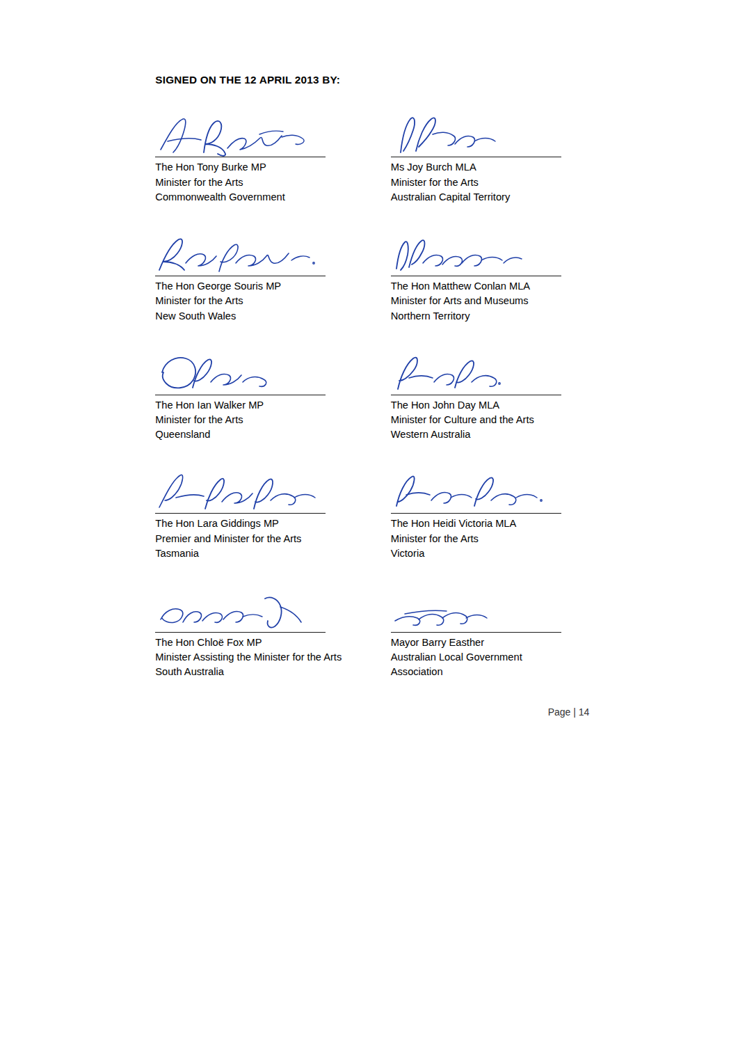SIGNED ON THE 12 APRIL 2013 BY:
The Hon Tony Burke MP
Minister for the Arts
Commonwealth Government
The Hon George Souris MP
Minister for the Arts
New South Wales
The Hon Ian Walker MP
Minister for the Arts
Queensland
The Hon Lara Giddings MP
Premier and Minister for the Arts
Tasmania
The Hon Chloë Fox MP
Minister Assisting the Minister for the Arts
South Australia
Ms Joy Burch MLA
Minister for the Arts
Australian Capital Territory
The Hon Matthew Conlan MLA
Minister for Arts and Museums
Northern Territory
The Hon John Day MLA
Minister for Culture and the Arts
Western Australia
The Hon Heidi Victoria MLA
Minister for the Arts
Victoria
Mayor Barry Easther
Australian Local Government
Association
Page | 14